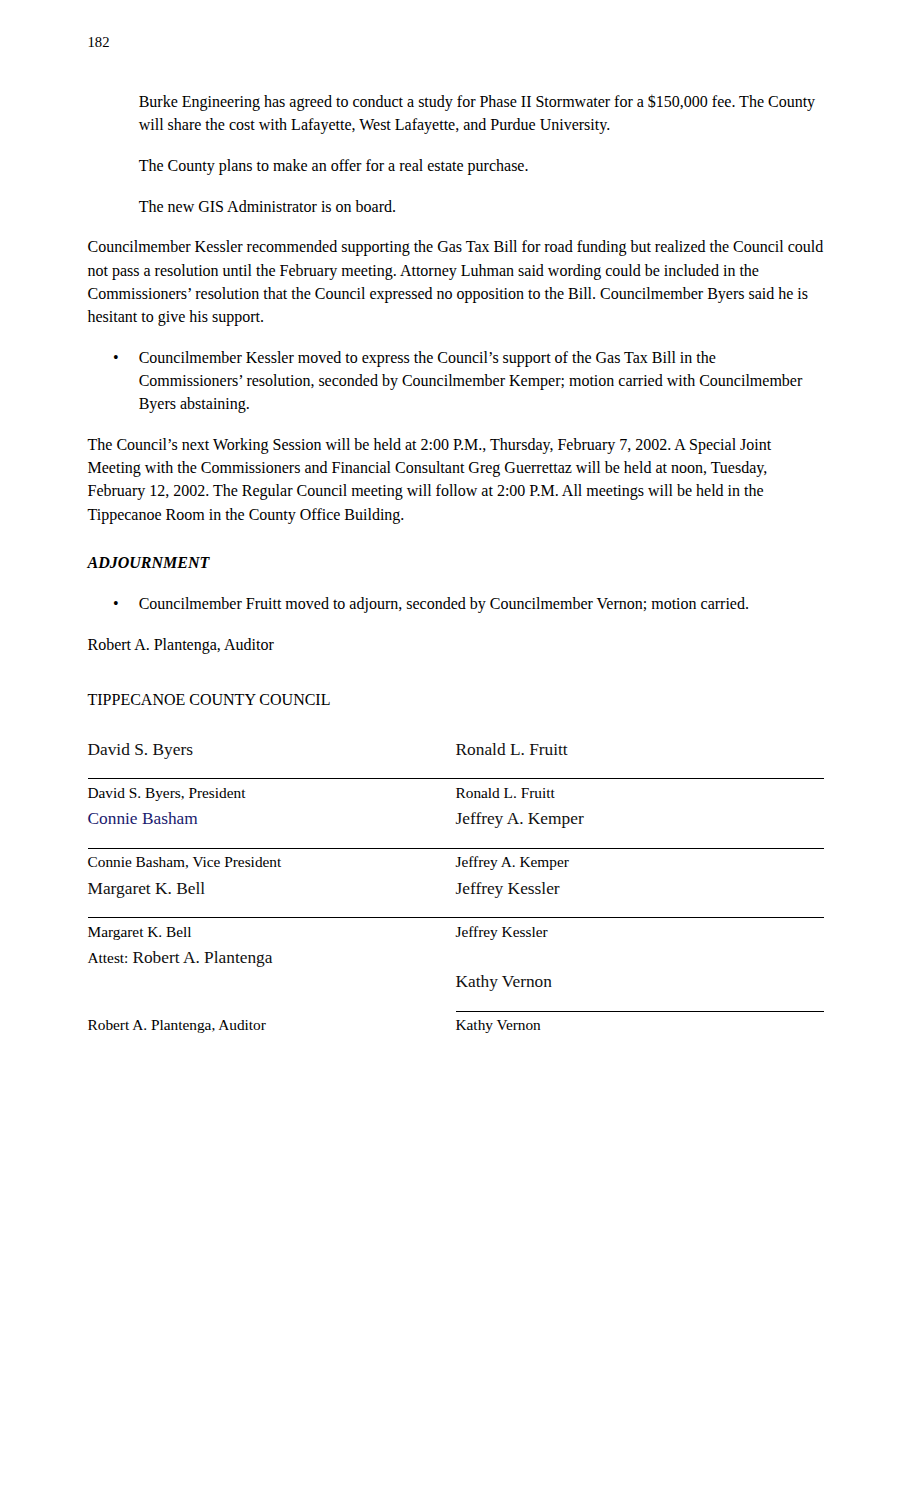182
Burke Engineering has agreed to conduct a study for Phase II Stormwater for a $150,000 fee. The County will share the cost with Lafayette, West Lafayette, and Purdue University.
The County plans to make an offer for a real estate purchase.
The new GIS Administrator is on board.
Councilmember Kessler recommended supporting the Gas Tax Bill for road funding but realized the Council could not pass a resolution until the February meeting. Attorney Luhman said wording could be included in the Commissioners’ resolution that the Council expressed no opposition to the Bill. Councilmember Byers said he is hesitant to give his support.
Councilmember Kessler moved to express the Council’s support of the Gas Tax Bill in the Commissioners’ resolution, seconded by Councilmember Kemper; motion carried with Councilmember Byers abstaining.
The Council’s next Working Session will be held at 2:00 P.M., Thursday, February 7, 2002. A Special Joint Meeting with the Commissioners and Financial Consultant Greg Guerrettaz will be held at noon, Tuesday, February 12, 2002. The Regular Council meeting will follow at 2:00 P.M. All meetings will be held in the Tippecanoe Room in the County Office Building.
ADJOURNMENT
Councilmember Fruitt moved to adjourn, seconded by Councilmember Vernon; motion carried.
Robert A. Plantenga, Auditor
TIPPECANOE COUNTY COUNCIL
| David S. Byers | Ronald L. Fruitt |
| David S. Byers, President | Ronald L. Fruitt |
| Connie Basham | Jeffrey A. Kemper |
| Connie Basham, Vice President | Jeffrey A. Kemper |
| Margaret K. Bell | Jeffrey Kessler |
| Margaret K. Bell | Jeffrey Kessler |
| Attest: Robert A. Plantenga | Kathy Vernon |
| Robert A. Plantenga, Auditor | Kathy Vernon |